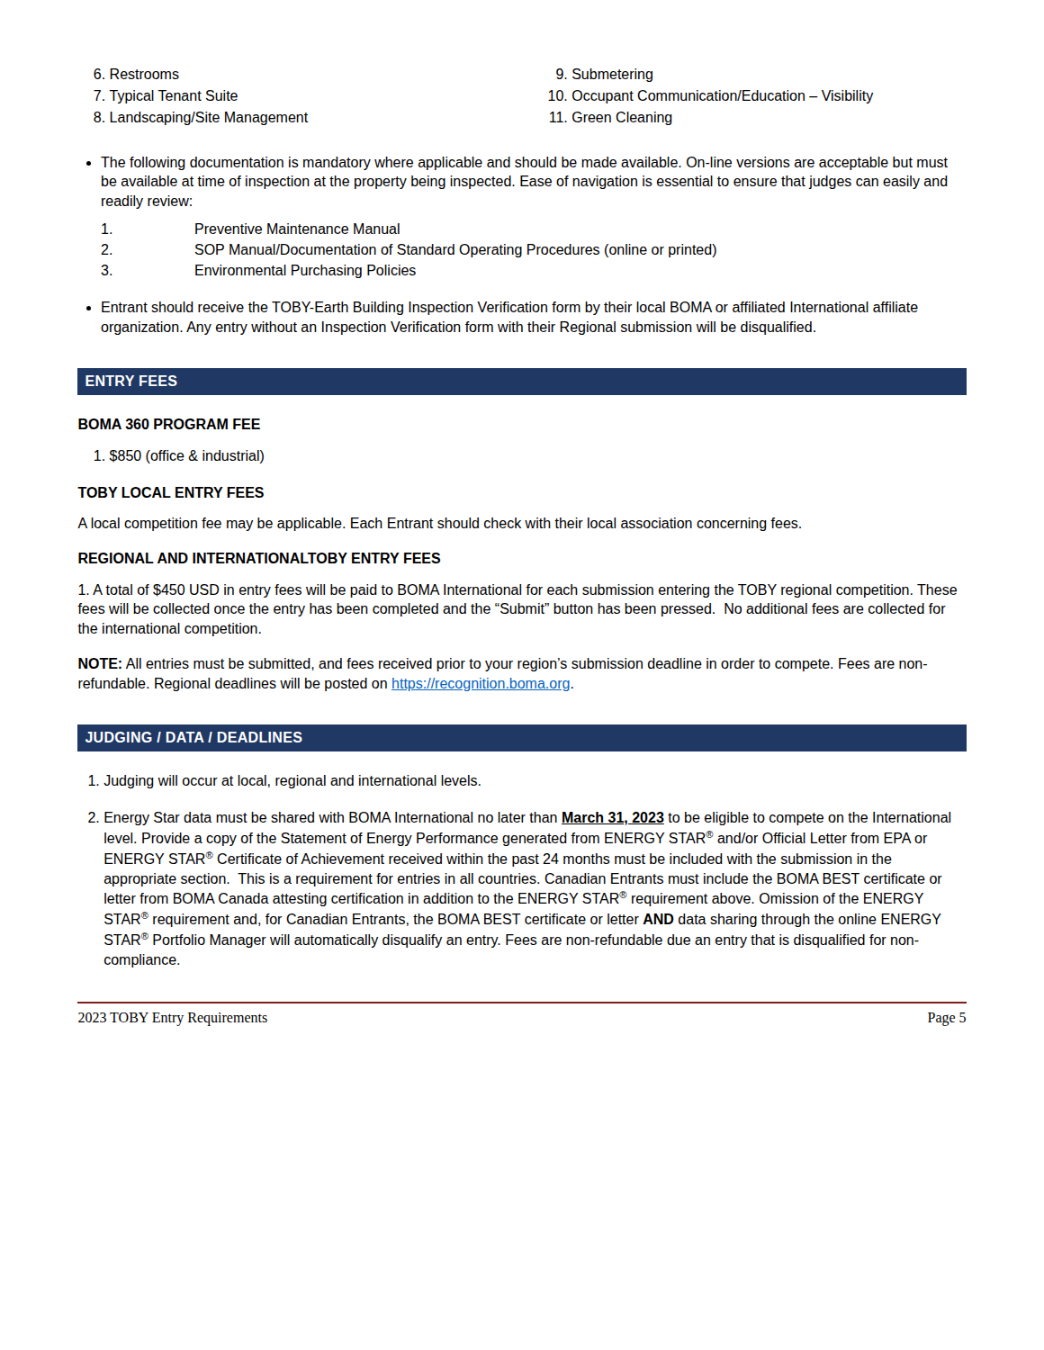Restrooms
Typical Tenant Suite
Landscaping/Site Management
Submetering
Occupant Communication/Education – Visibility
Green Cleaning
The following documentation is mandatory where applicable and should be made available. On-line versions are acceptable but must be available at time of inspection at the property being inspected. Ease of navigation is essential to ensure that judges can easily and readily review:
1. Preventive Maintenance Manual
2. SOP Manual/Documentation of Standard Operating Procedures (online or printed)
3. Environmental Purchasing Policies
Entrant should receive the TOBY-Earth Building Inspection Verification form by their local BOMA or affiliated International affiliate organization. Any entry without an Inspection Verification form with their Regional submission will be disqualified.
ENTRY FEES
BOMA 360 PROGRAM FEE
$850 (office & industrial)
TOBY LOCAL ENTRY FEES
A local competition fee may be applicable. Each Entrant should check with their local association concerning fees.
REGIONAL AND INTERNATIONALTOBY ENTRY FEES
1. A total of $450 USD in entry fees will be paid to BOMA International for each submission entering the TOBY regional competition. These fees will be collected once the entry has been completed and the “Submit” button has been pressed. No additional fees are collected for the international competition.
NOTE: All entries must be submitted, and fees received prior to your region’s submission deadline in order to compete. Fees are non-refundable. Regional deadlines will be posted on https://recognition.boma.org.
JUDGING / DATA / DEADLINES
Judging will occur at local, regional and international levels.
Energy Star data must be shared with BOMA International no later than March 31, 2023 to be eligible to compete on the International level. Provide a copy of the Statement of Energy Performance generated from ENERGY STAR® and/or Official Letter from EPA or ENERGY STAR® Certificate of Achievement received within the past 24 months must be included with the submission in the appropriate section. This is a requirement for entries in all countries. Canadian Entrants must include the BOMA BEST certificate or letter from BOMA Canada attesting certification in addition to the ENERGY STAR® requirement above. Omission of the ENERGY STAR® requirement and, for Canadian Entrants, the BOMA BEST certificate or letter AND data sharing through the online ENERGY STAR® Portfolio Manager will automatically disqualify an entry. Fees are non-refundable due an entry that is disqualified for non-compliance.
2023 TOBY Entry Requirements Page 5